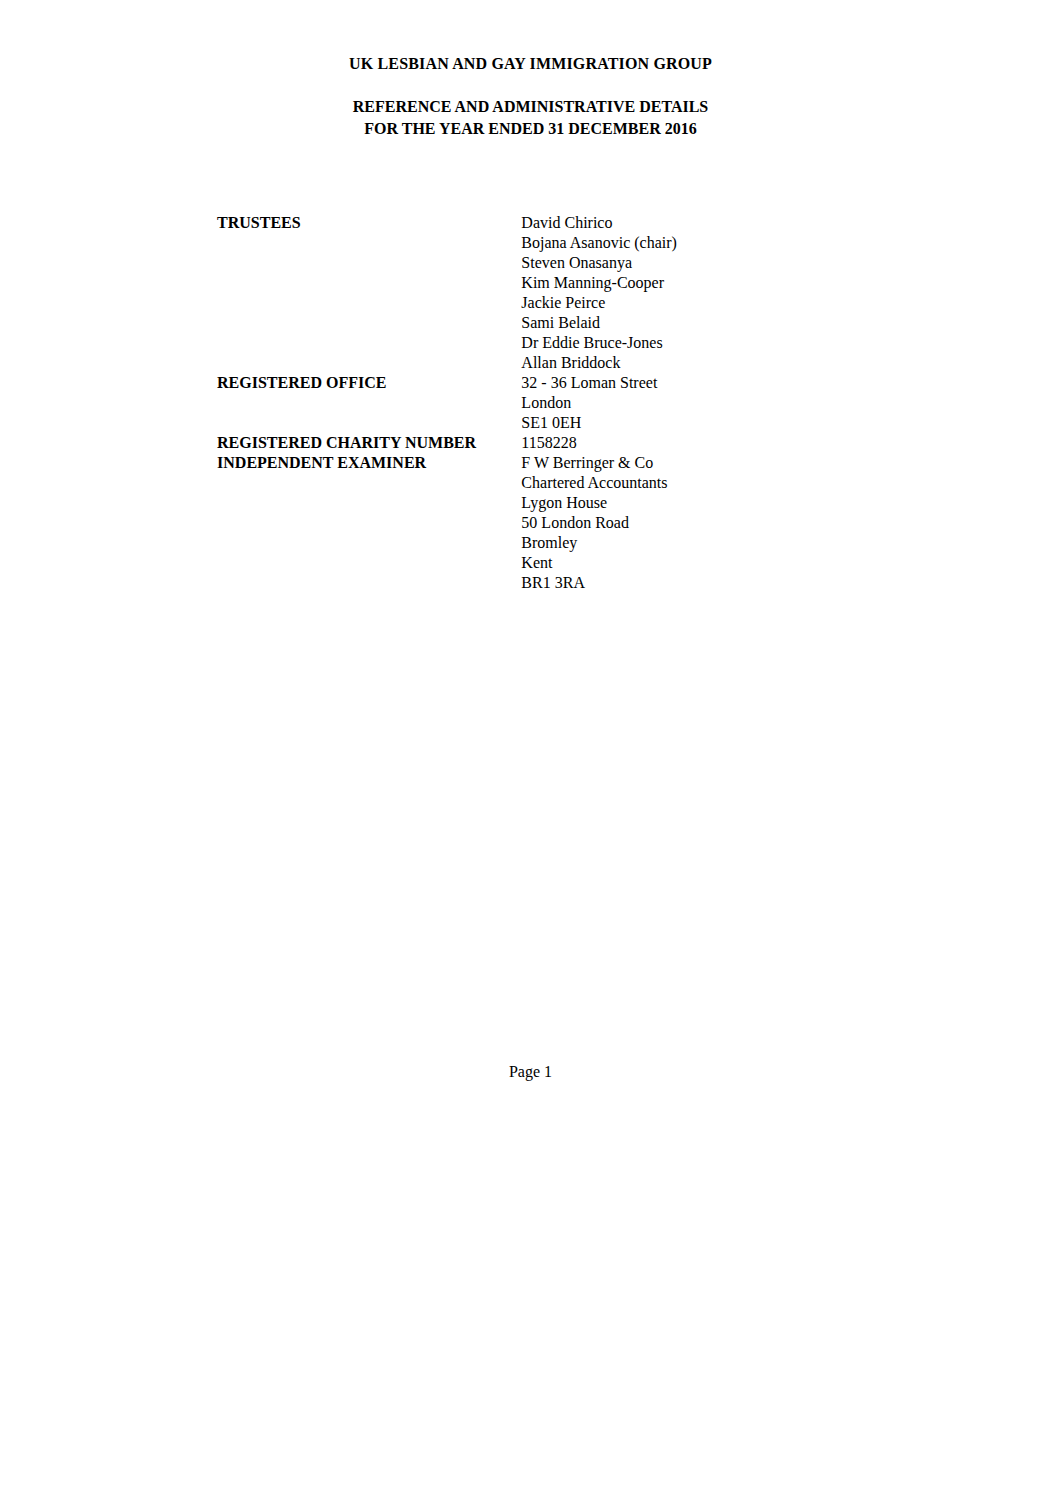UK LESBIAN AND GAY IMMIGRATION GROUP
REFERENCE AND ADMINISTRATIVE DETAILS FOR THE YEAR ENDED 31 DECEMBER 2016
| TRUSTEES | David Chirico Bojana Asanovic (chair) Steven Onasanya Kim Manning-Cooper Jackie Peirce Sami Belaid Dr Eddie Bruce-Jones Allan Briddock |
| REGISTERED OFFICE | 32 - 36 Loman Street London SE1 0EH |
| REGISTERED CHARITY NUMBER | 1158228 |
| INDEPENDENT EXAMINER | F W Berringer & Co Chartered Accountants Lygon House 50 London Road Bromley Kent BR1 3RA |
Page 1